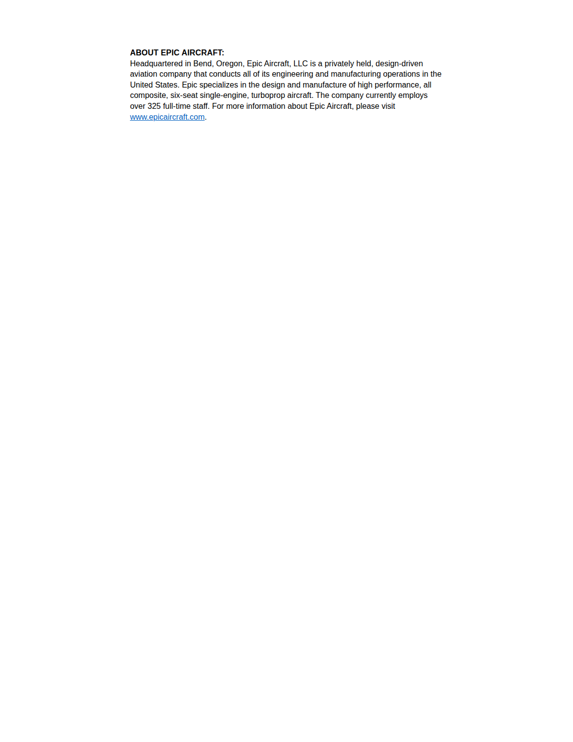ABOUT EPIC AIRCRAFT:
Headquartered in Bend, Oregon, Epic Aircraft, LLC is a privately held, design-driven aviation company that conducts all of its engineering and manufacturing operations in the United States. Epic specializes in the design and manufacture of high performance, all composite, six-seat single-engine, turboprop aircraft. The company currently employs over 325 full-time staff. For more information about Epic Aircraft, please visit www.epicaircraft.com.